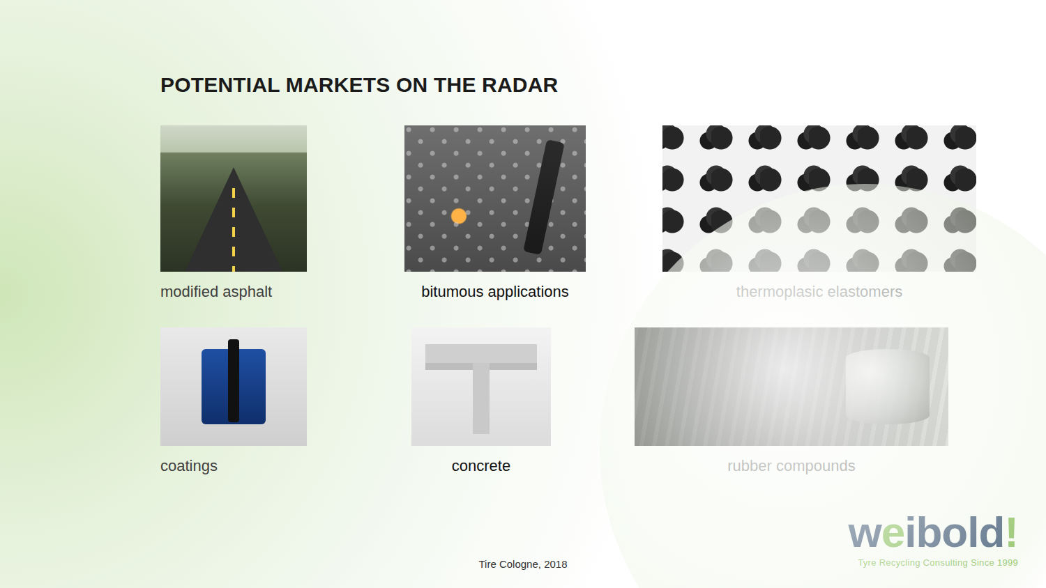POTENTIAL MARKETS ON THE RADAR
modified asphalt
bitumous applications
thermoplasic elastomers
coatings
concrete
rubber compounds
Tire Cologne, 2018
weibold!
Tyre Recycling Consulting Since 1999